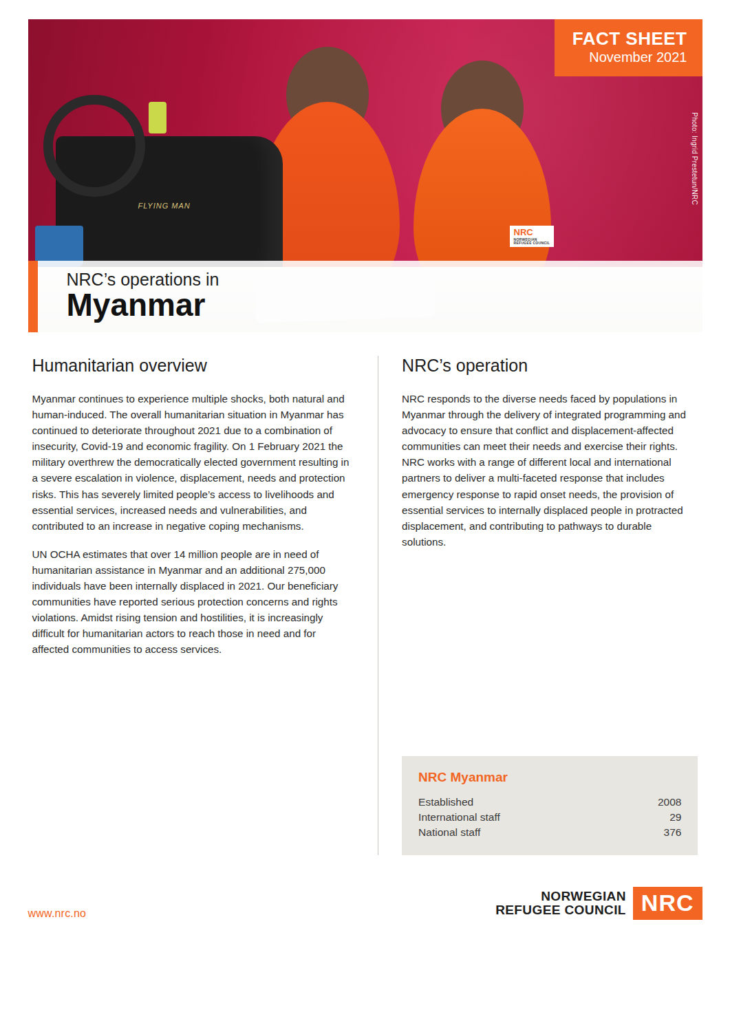NRCNORWEGIAN
REFUGEE COUNCIL
FACT SHEET
November 2021
Photo: Ingrid Prestetun/NRC
NRC’s operations in
Myanmar
Humanitarian overview
Myanmar continues to experience multiple shocks, both natural and human-induced. The overall humanitarian situation in Myanmar has continued to deteriorate throughout 2021 due to a combination of insecurity, Covid-19 and economic fragility. On 1 February 2021 the military overthrew the democratically elected government resulting in a severe escalation in violence, displacement, needs and protection risks. This has severely limited people’s access to livelihoods and essential services, increased needs and vulnerabilities, and contributed to an increase in negative coping mechanisms.
UN OCHA estimates that over 14 million people are in need of humanitarian assistance in Myanmar and an additional 275,000 individuals have been internally displaced in 2021. Our beneficiary communities have reported serious protection concerns and rights violations. Amidst rising tension and hostilities, it is increasingly difficult for humanitarian actors to reach those in need and for affected communities to access services.
NRC’s operation
NRC responds to the diverse needs faced by populations in Myanmar through the delivery of integrated programming and advocacy to ensure that conflict and displacement-affected communities can meet their needs and exercise their rights. NRC works with a range of different local and international partners to deliver a multi-faceted response that includes emergency response to rapid onset needs, the provision of essential services to internally displaced people in protracted displacement, and contributing to pathways to durable solutions.
NRC Myanmar
| Established | 2008 |
| International staff | 29 |
| National staff | 376 |
www.nrc.no
NORWEGIAN
REFUGEE COUNCIL
NRC